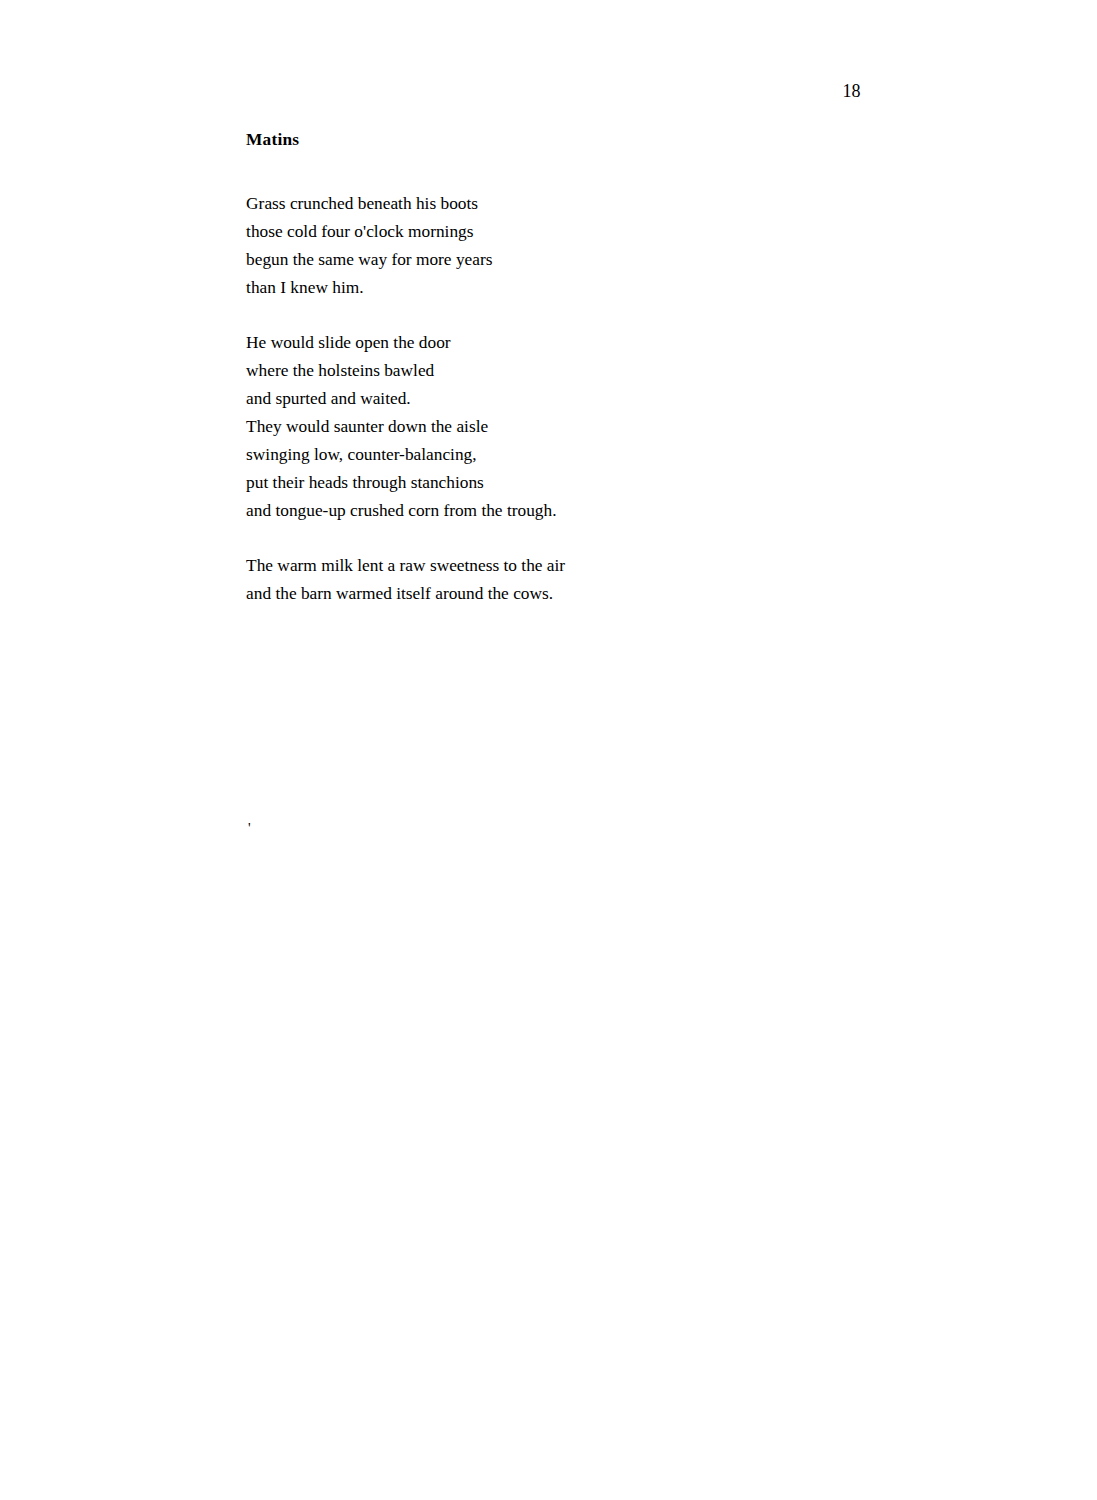18
Matins
Grass crunched beneath his boots
those cold four o'clock mornings
begun the same way for more years
than I knew him.
He would slide open the door
where the holsteins bawled
and spurted and waited.
They would saunter down the aisle
swinging low, counter-balancing,
put their heads through stanchions
and tongue-up crushed corn from the trough.
The warm milk lent a raw sweetness to the air
and the barn warmed itself around the cows.
'